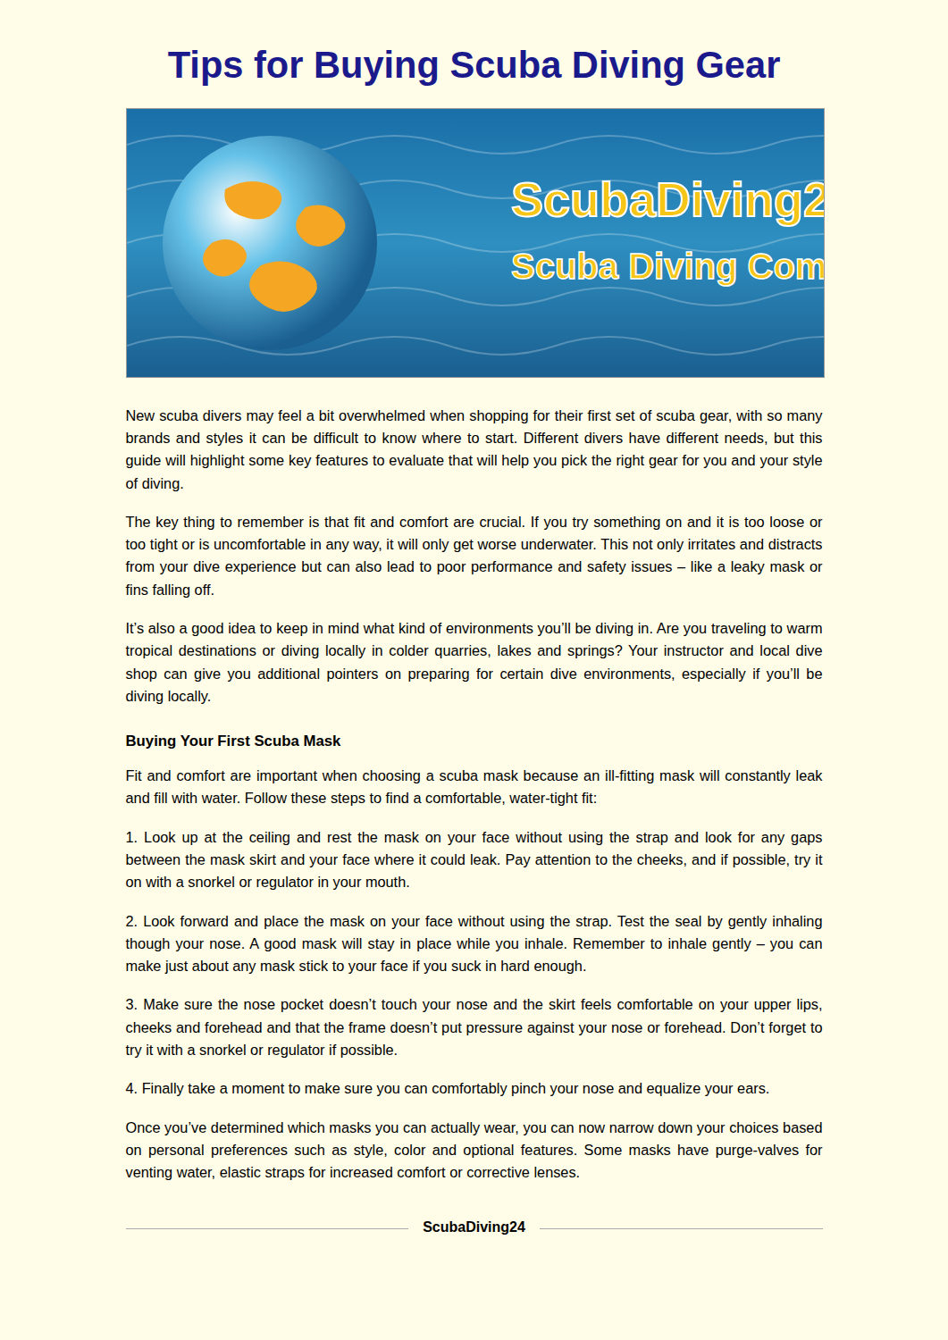Tips for Buying Scuba Diving Gear
New scuba divers may feel a bit overwhelmed when shopping for their first set of scuba gear, with so many brands and styles it can be difficult to know where to start. Different divers have different needs, but this guide will highlight some key features to evaluate that will help you pick the right gear for you and your style of diving.
The key thing to remember is that fit and comfort are crucial. If you try something on and it is too loose or too tight or is uncomfortable in any way, it will only get worse underwater. This not only irritates and distracts from your dive experience but can also lead to poor performance and safety issues – like a leaky mask or fins falling off.
It’s also a good idea to keep in mind what kind of environments you’ll be diving in. Are you traveling to warm tropical destinations or diving locally in colder quarries, lakes and springs? Your instructor and local dive shop can give you additional pointers on preparing for certain dive environments, especially if you’ll be diving locally.
Buying Your First Scuba Mask
Fit and comfort are important when choosing a scuba mask because an ill-fitting mask will constantly leak and fill with water. Follow these steps to find a comfortable, water-tight fit:
1. Look up at the ceiling and rest the mask on your face without using the strap and look for any gaps between the mask skirt and your face where it could leak. Pay attention to the cheeks, and if possible, try it on with a snorkel or regulator in your mouth.
2. Look forward and place the mask on your face without using the strap. Test the seal by gently inhaling though your nose. A good mask will stay in place while you inhale. Remember to inhale gently – you can make just about any mask stick to your face if you suck in hard enough.
3. Make sure the nose pocket doesn’t touch your nose and the skirt feels comfortable on your upper lips, cheeks and forehead and that the frame doesn’t put pressure against your nose or forehead. Don’t forget to try it with a snorkel or regulator if possible.
4. Finally take a moment to make sure you can comfortably pinch your nose and equalize your ears.
Once you’ve determined which masks you can actually wear, you can now narrow down your choices based on personal preferences such as style, color and optional features. Some masks have purge-valves for venting water, elastic straps for increased comfort or corrective lenses.
ScubaDiving24